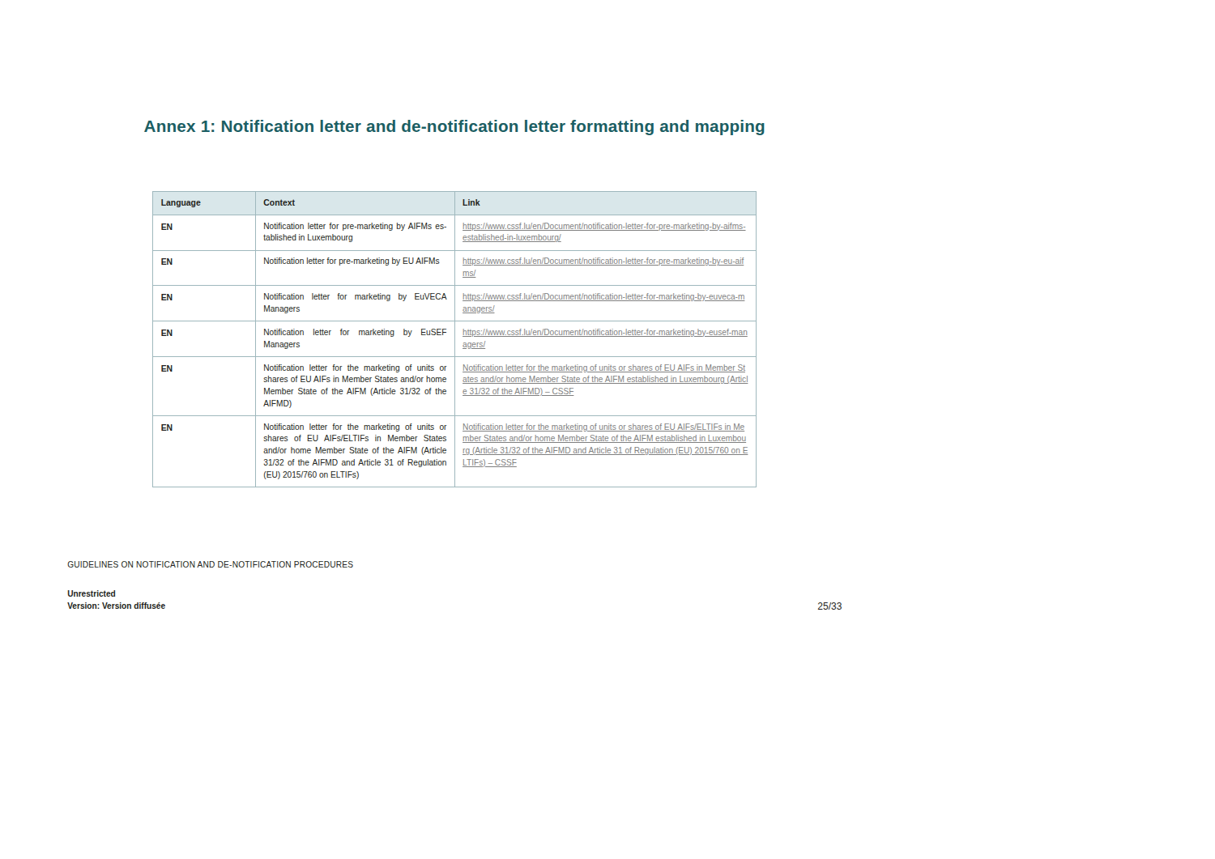Annex 1: Notification letter and de-notification letter formatting and mapping
| Language | Context | Link |
| --- | --- | --- |
| EN | Notification letter for pre-marketing by AIFMs established in Luxembourg | https://www.cssf.lu/en/Document/notification-letter-for-pre-marketing-by-aifms-established-in-luxembourg/ |
| EN | Notification letter for pre-marketing by EU AIFMs | https://www.cssf.lu/en/Document/notification-letter-for-pre-marketing-by-eu-aifms/ |
| EN | Notification letter for marketing by EuVECA Managers | https://www.cssf.lu/en/Document/notification-letter-for-marketing-by-euveca-managers/ |
| EN | Notification letter for marketing by EuSEF Managers | https://www.cssf.lu/en/Document/notification-letter-for-marketing-by-eusef-managers/ |
| EN | Notification letter for the marketing of units or shares of EU AIFs in Member States and/or home Member State of the AIFM (Article 31/32 of the AIFMD) | Notification letter for the marketing of units or shares of EU AIFs in Member States and/or home Member State of the AIFM established in Luxembourg (Article 31/32 of the AIFMD) – CSSF |
| EN | Notification letter for the marketing of units or shares of EU AIFs/ELTIFs in Member States and/or home Member State of the AIFM (Article 31/32 of the AIFMD and Article 31 of Regulation (EU) 2015/760 on ELTIFs) | Notification letter for the marketing of units or shares of EU AIFs/ELTIFs in Member States and/or home Member State of the AIFM established in Luxembourg (Article 31/32 of the AIFMD and Article 31 of Regulation (EU) 2015/760 on ELTIFs) – CSSF |
GUIDELINES ON NOTIFICATION AND DE-NOTIFICATION PROCEDURES
Unrestricted
Version: Version diffusée
25/33